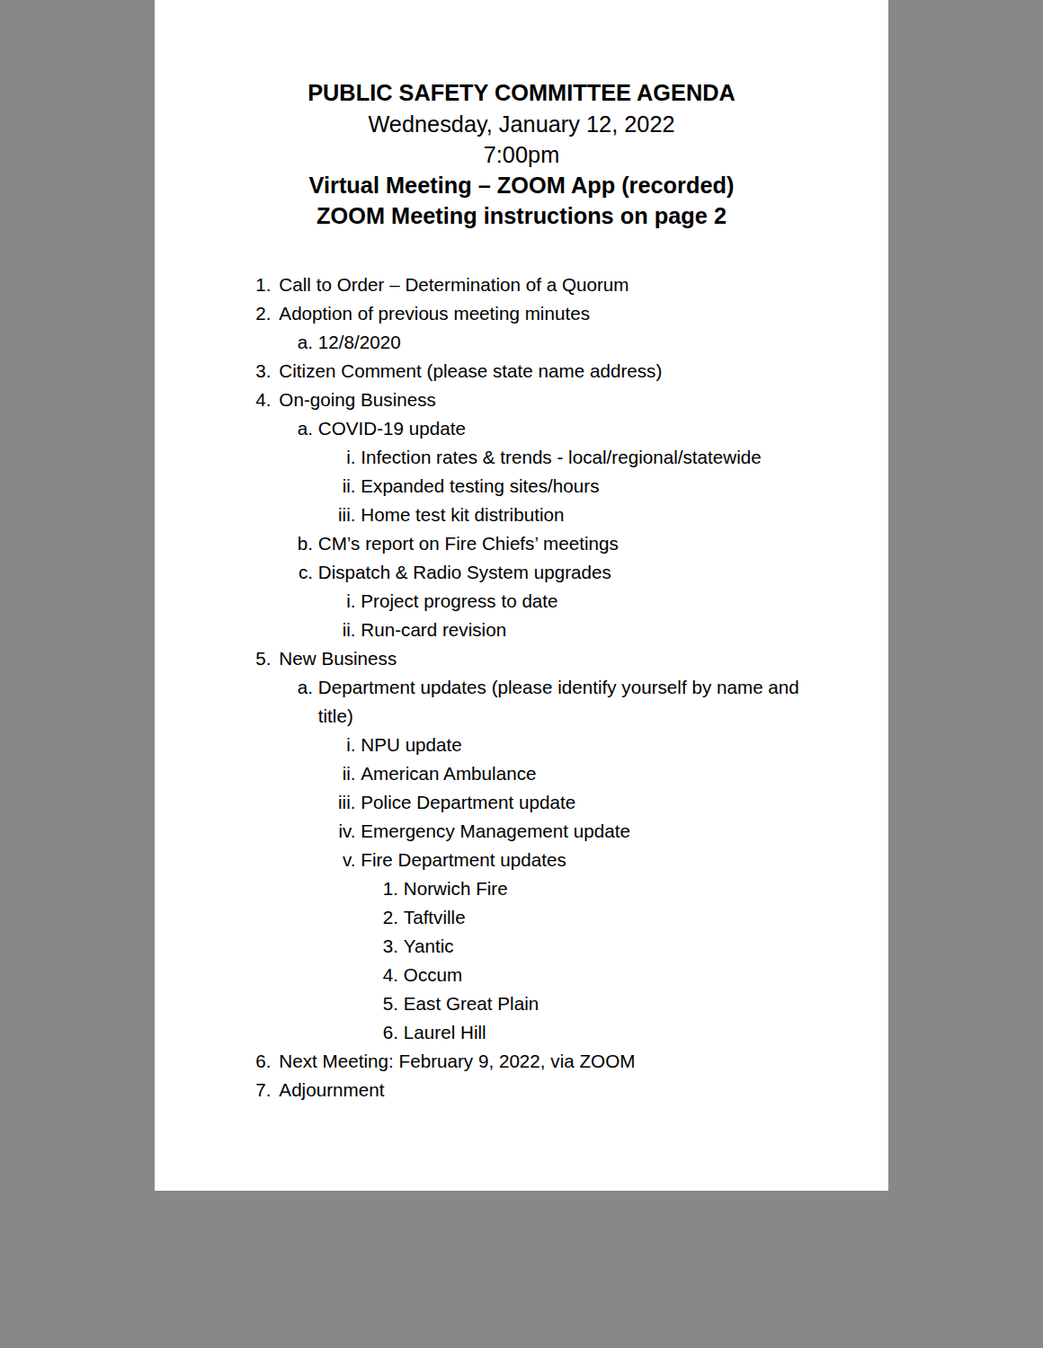PUBLIC SAFETY COMMITTEE AGENDA
Wednesday, January 12, 2022
7:00pm
Virtual Meeting – ZOOM App (recorded)
ZOOM Meeting instructions on page 2
Call to Order – Determination of a Quorum
Adoption of previous meeting minutes
12/8/2020
Citizen Comment (please state name address)
On-going Business
COVID-19 update
Infection rates & trends - local/regional/statewide
Expanded testing sites/hours
Home test kit distribution
CM’s report on Fire Chiefs’ meetings
Dispatch & Radio System upgrades
Project progress to date
Run-card revision
New Business
Department updates (please identify yourself by name and title)
NPU update
American Ambulance
Police Department update
Emergency Management update
Fire Department updates
Norwich Fire
Taftville
Yantic
Occum
East Great Plain
Laurel Hill
Next Meeting: February 9, 2022, via ZOOM
Adjournment